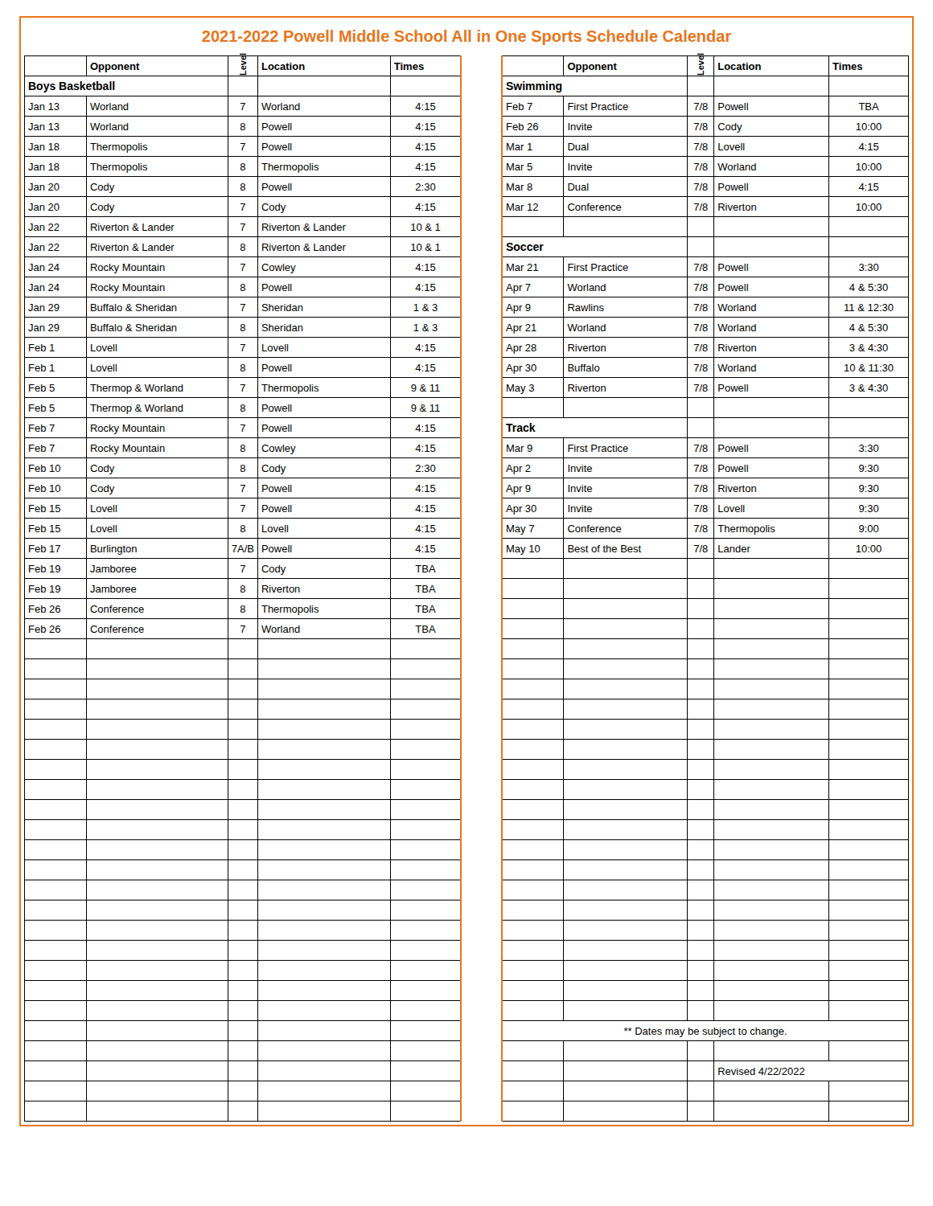2021-2022 Powell Middle School All in One Sports Schedule Calendar
| | Opponent | Level | Location | Times | | | Opponent | Level | Location | Times |
| Boys Basketball | | | | | Swimming | | | |
| Jan 13 | Worland | 7 | Worland | 4:15 | | Feb 7 | First Practice | 7/8 | Powell | TBA |
| Jan 13 | Worland | 8 | Powell | 4:15 | | Feb 26 | Invite | 7/8 | Cody | 10:00 |
| Jan 18 | Thermopolis | 7 | Powell | 4:15 | | Mar 1 | Dual | 7/8 | Lovell | 4:15 |
| Jan 18 | Thermopolis | 8 | Thermopolis | 4:15 | | Mar 5 | Invite | 7/8 | Worland | 10:00 |
| Jan 20 | Cody | 8 | Powell | 2:30 | | Mar 8 | Dual | 7/8 | Powell | 4:15 |
| Jan 20 | Cody | 7 | Cody | 4:15 | | Mar 12 | Conference | 7/8 | Riverton | 10:00 |
| Jan 22 | Riverton & Lander | 7 | Riverton & Lander | 10 & 1 | | | | | | |
| Jan 22 | Riverton & Lander | 8 | Riverton & Lander | 10 & 1 | | Soccer | | | |
| Jan 24 | Rocky Mountain | 7 | Cowley | 4:15 | | Mar 21 | First Practice | 7/8 | Powell | 3:30 |
| Jan 24 | Rocky Mountain | 8 | Powell | 4:15 | | Apr 7 | Worland | 7/8 | Powell | 4 & 5:30 |
| Jan 29 | Buffalo & Sheridan | 7 | Sheridan | 1 & 3 | | Apr 9 | Rawlins | 7/8 | Worland | 11 & 12:30 |
| Jan 29 | Buffalo & Sheridan | 8 | Sheridan | 1 & 3 | | Apr 21 | Worland | 7/8 | Worland | 4 & 5:30 |
| Feb 1 | Lovell | 7 | Lovell | 4:15 | | Apr 28 | Riverton | 7/8 | Riverton | 3 & 4:30 |
| Feb 1 | Lovell | 8 | Powell | 4:15 | | Apr 30 | Buffalo | 7/8 | Worland | 10 & 11:30 |
| Feb 5 | Thermop & Worland | 7 | Thermopolis | 9 & 11 | | May 3 | Riverton | 7/8 | Powell | 3 & 4:30 |
| Feb 5 | Thermop & Worland | 8 | Powell | 9 & 11 | | | | | | |
| Feb 7 | Rocky Mountain | 7 | Powell | 4:15 | | Track | | | |
| Feb 7 | Rocky Mountain | 8 | Cowley | 4:15 | | Mar 9 | First Practice | 7/8 | Powell | 3:30 |
| Feb 10 | Cody | 8 | Cody | 2:30 | | Apr 2 | Invite | 7/8 | Powell | 9:30 |
| Feb 10 | Cody | 7 | Powell | 4:15 | | Apr 9 | Invite | 7/8 | Riverton | 9:30 |
| Feb 15 | Lovell | 7 | Powell | 4:15 | | Apr 30 | Invite | 7/8 | Lovell | 9:30 |
| Feb 15 | Lovell | 8 | Lovell | 4:15 | | May 7 | Conference | 7/8 | Thermopolis | 9:00 |
| Feb 17 | Burlington | 7A/B | Powell | 4:15 | | May 10 | Best of the Best | 7/8 | Lander | 10:00 |
| Feb 19 | Jamboree | 7 | Cody | TBA | | | | | | |
| Feb 19 | Jamboree | 8 | Riverton | TBA | | | | | | |
| Feb 26 | Conference | 8 | Thermopolis | TBA | | | | | | |
| Feb 26 | Conference | 7 | Worland | TBA | | | | | | |
| | | | | | | ** Dates may be subject to change. |
| | | | | | | | | | Revised 4/22/2022 |